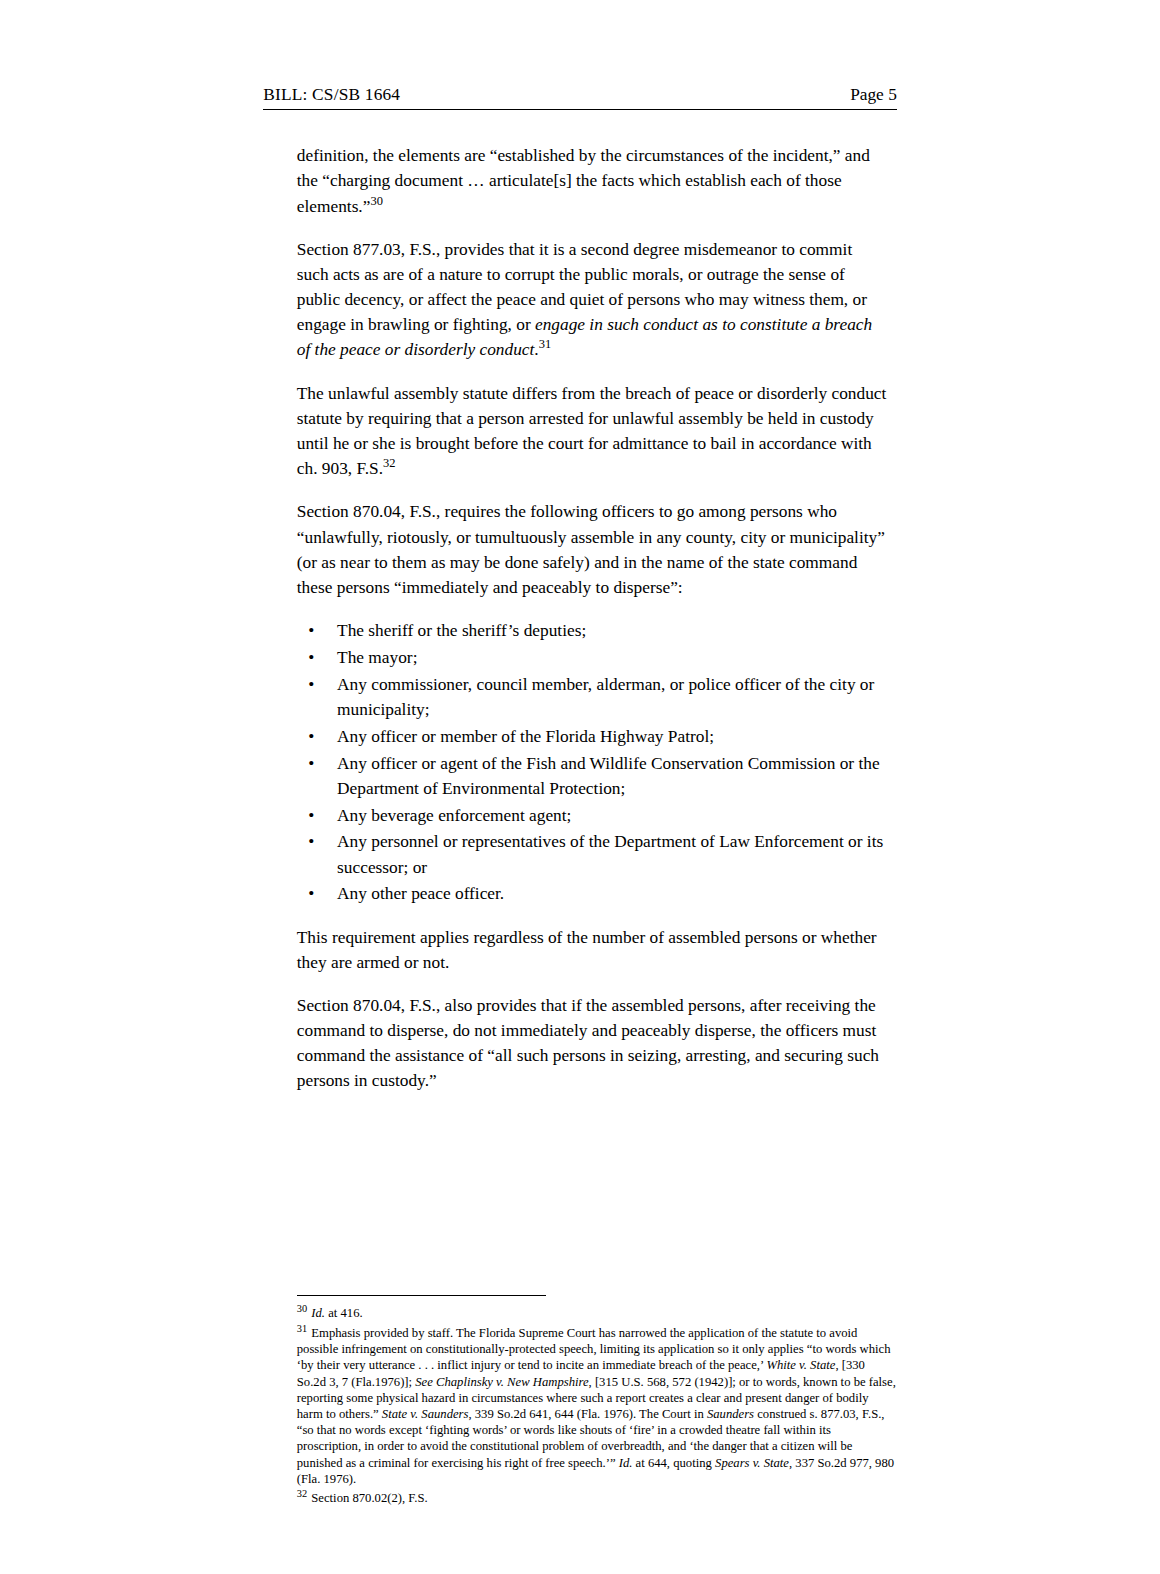BILL: CS/SB 1664
Page 5
definition, the elements are “established by the circumstances of the incident,” and the “charging document … articulate[s] the facts which establish each of those elements.”30
Section 877.03, F.S., provides that it is a second degree misdemeanor to commit such acts as are of a nature to corrupt the public morals, or outrage the sense of public decency, or affect the peace and quiet of persons who may witness them, or engage in brawling or fighting, or engage in such conduct as to constitute a breach of the peace or disorderly conduct.31
The unlawful assembly statute differs from the breach of peace or disorderly conduct statute by requiring that a person arrested for unlawful assembly be held in custody until he or she is brought before the court for admittance to bail in accordance with ch. 903, F.S.32
Section 870.04, F.S., requires the following officers to go among persons who “unlawfully, riotously, or tumultuously assemble in any county, city or municipality” (or as near to them as may be done safely) and in the name of the state command these persons “immediately and peaceably to disperse”:
The sheriff or the sheriff’s deputies;
The mayor;
Any commissioner, council member, alderman, or police officer of the city or municipality;
Any officer or member of the Florida Highway Patrol;
Any officer or agent of the Fish and Wildlife Conservation Commission or the Department of Environmental Protection;
Any beverage enforcement agent;
Any personnel or representatives of the Department of Law Enforcement or its successor; or
Any other peace officer.
This requirement applies regardless of the number of assembled persons or whether they are armed or not.
Section 870.04, F.S., also provides that if the assembled persons, after receiving the command to disperse, do not immediately and peaceably disperse, the officers must command the assistance of “all such persons in seizing, arresting, and securing such persons in custody.”
30 Id. at 416.
31 Emphasis provided by staff. The Florida Supreme Court has narrowed the application of the statute to avoid possible infringement on constitutionally-protected speech, limiting its application so it only applies “to words which ‘by their very utterance . . . inflict injury or tend to incite an immediate breach of the peace,’ White v. State, [330 So.2d 3, 7 (Fla.1976)]; See Chaplinsky v. New Hampshire, [315 U.S. 568, 572 (1942)]; or to words, known to be false, reporting some physical hazard in circumstances where such a report creates a clear and present danger of bodily harm to others.” State v. Saunders, 339 So.2d 641, 644 (Fla. 1976). The Court in Saunders construed s. 877.03, F.S., “so that no words except ‘fighting words’ or words like shouts of ‘fire’ in a crowded theatre fall within its proscription, in order to avoid the constitutional problem of overbreadth, and ‘the danger that a citizen will be punished as a criminal for exercising his right of free speech.’” Id. at 644, quoting Spears v. State, 337 So.2d 977, 980 (Fla. 1976).
32 Section 870.02(2), F.S.